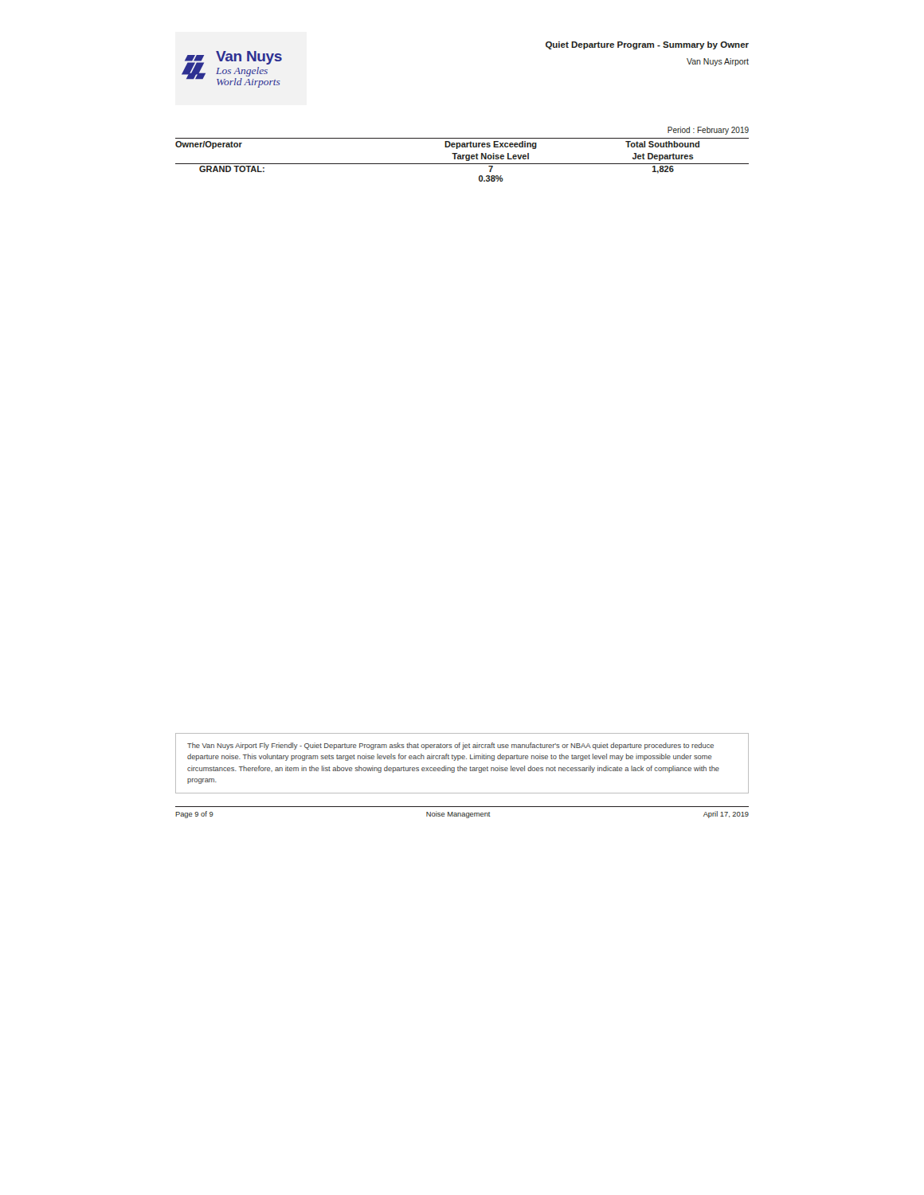Van Nuys Los Angeles
World Airports
Quiet Departure Program - Summary by Owner
Van Nuys Airport
Period : February 2019
| Owner/Operator | Departures Exceeding Target Noise Level | Total Southbound Jet Departures |
| GRAND TOTAL: | 7 | 1,826 |
| | 0.38% | |
The Van Nuys Airport Fly Friendly - Quiet Departure Program asks that operators of jet aircraft use manufacturer's or NBAA quiet departure procedures to reduce departure noise. This voluntary program sets target noise levels for each aircraft type. Limiting departure noise to the target level may be impossible under some circumstances. Therefore, an item in the list above showing departures exceeding the target noise level does not necessarily indicate a lack of compliance with the program.
Page 9 of 9
Noise Management
April 17, 2019